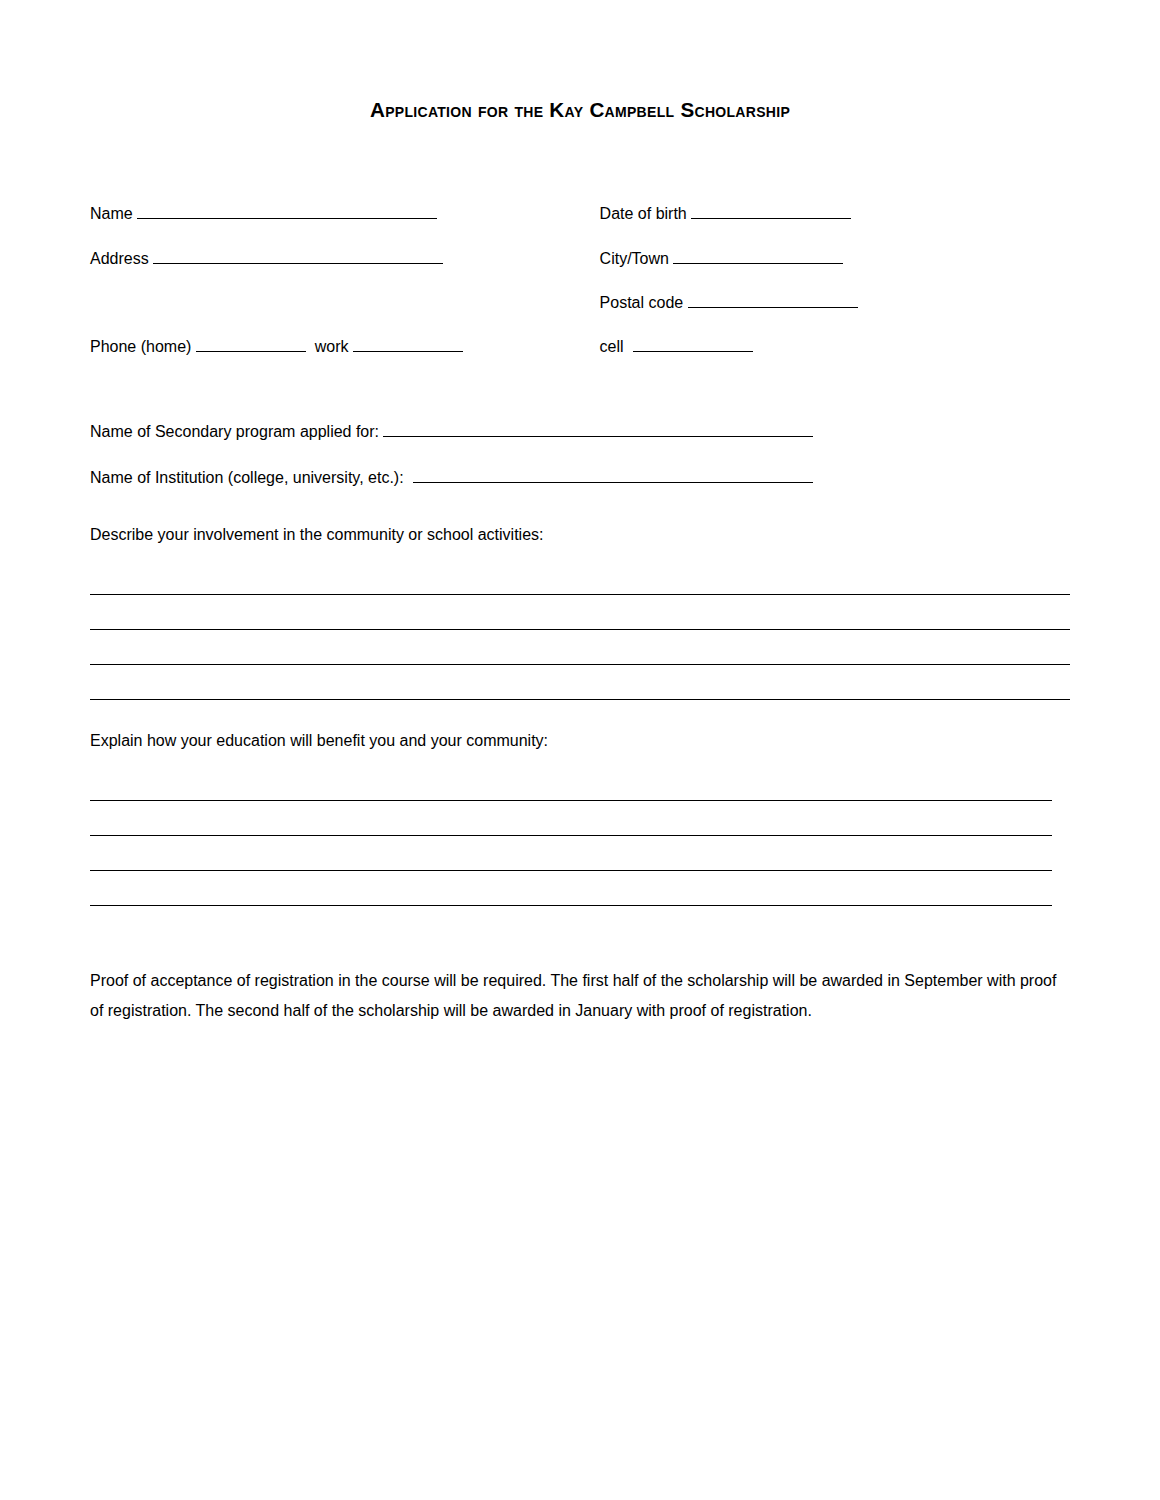Application for the Kay Campbell Scholarship
Name
Date of birth
Address
City/Town
Postal code
Phone (home) work
cell
Name of Secondary program applied for:
Name of Institution (college, university, etc.):
Describe your involvement in the community or school activities:
Explain how your education will benefit you and your community:
Proof of acceptance of registration in the course will be required. The first half of the scholarship will be awarded in September with proof of registration. The second half of the scholarship will be awarded in January with proof of registration.